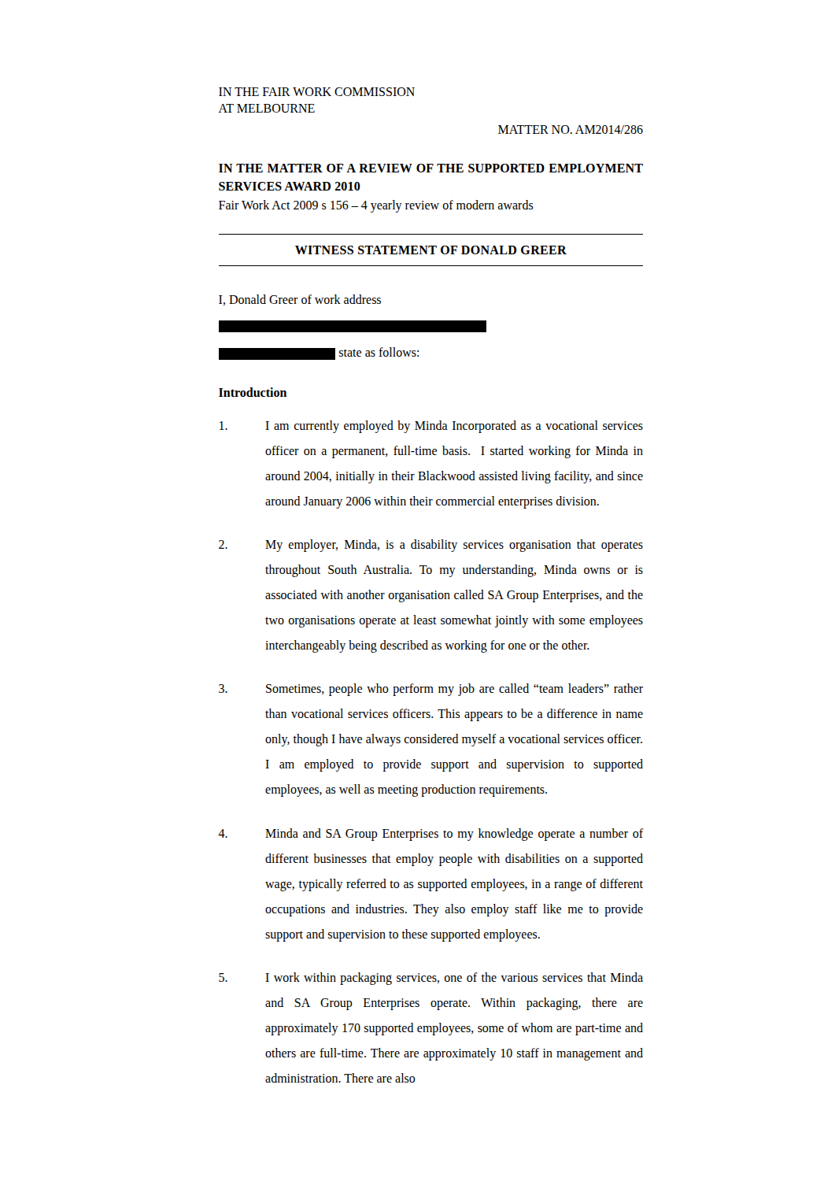IN THE FAIR WORK COMMISSION
AT MELBOURNE
MATTER NO. AM2014/286
IN THE MATTER OF A REVIEW OF THE SUPPORTED EMPLOYMENT SERVICES AWARD 2010
Fair Work Act 2009 s 156 – 4 yearly review of modern awards
Witness Statement of Donald Greer
I, Donald Greer of work address
state as follows:
Introduction
I am currently employed by Minda Incorporated as a vocational services officer on a permanent, full-time basis. I started working for Minda in around 2004, initially in their Blackwood assisted living facility, and since around January 2006 within their commercial enterprises division.
My employer, Minda, is a disability services organisation that operates throughout South Australia. To my understanding, Minda owns or is associated with another organisation called SA Group Enterprises, and the two organisations operate at least somewhat jointly with some employees interchangeably being described as working for one or the other.
Sometimes, people who perform my job are called “team leaders” rather than vocational services officers. This appears to be a difference in name only, though I have always considered myself a vocational services officer. I am employed to provide support and supervision to supported employees, as well as meeting production requirements.
Minda and SA Group Enterprises to my knowledge operate a number of different businesses that employ people with disabilities on a supported wage, typically referred to as supported employees, in a range of different occupations and industries. They also employ staff like me to provide support and supervision to these supported employees.
I work within packaging services, one of the various services that Minda and SA Group Enterprises operate. Within packaging, there are approximately 170 supported employees, some of whom are part-time and others are full-time. There are approximately 10 staff in management and administration. There are also